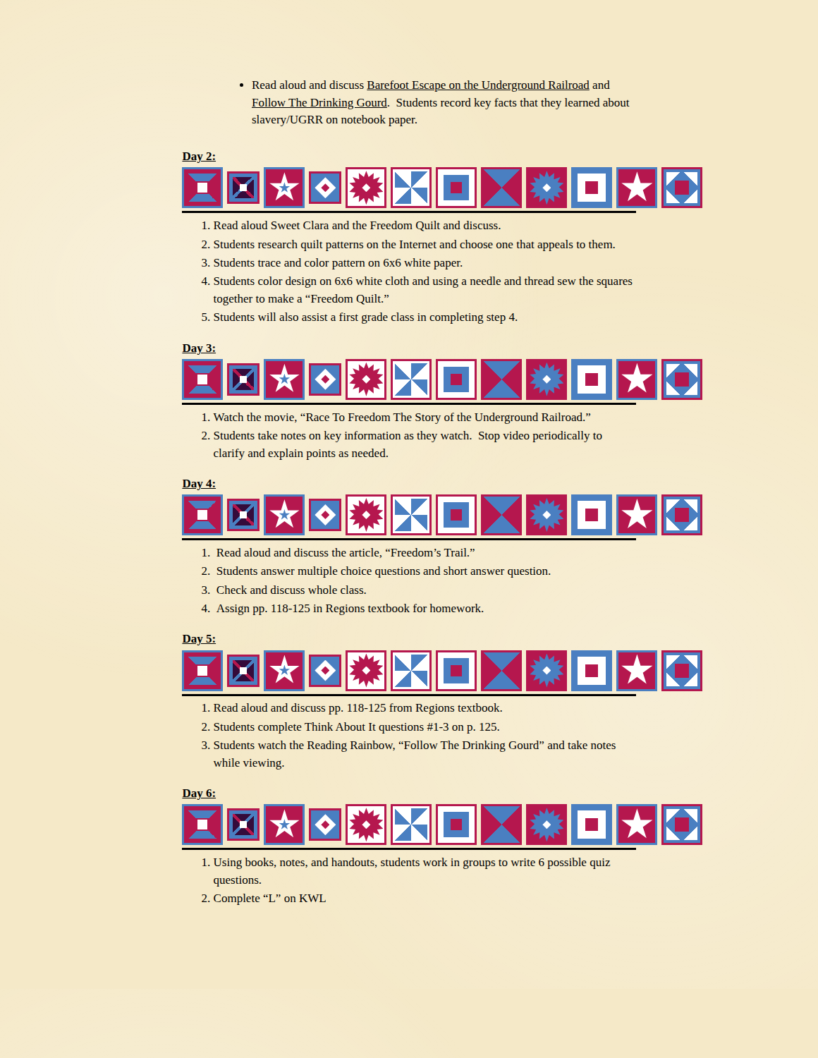Read aloud and discuss Barefoot Escape on the Underground Railroad and Follow The Drinking Gourd. Students record key facts that they learned about slavery/UGRR on notebook paper.
Day 2:
Read aloud Sweet Clara and the Freedom Quilt and discuss.
Students research quilt patterns on the Internet and choose one that appeals to them.
Students trace and color pattern on 6x6 white paper.
Students color design on 6x6 white cloth and using a needle and thread sew the squares together to make a “Freedom Quilt.”
Students will also assist a first grade class in completing step 4.
Day 3:
Watch the movie, “Race To Freedom The Story of the Underground Railroad.”
Students take notes on key information as they watch. Stop video periodically to clarify and explain points as needed.
Day 4:
Read aloud and discuss the article, “Freedom’s Trail.”
Students answer multiple choice questions and short answer question.
Check and discuss whole class.
Assign pp. 118-125 in Regions textbook for homework.
Day 5:
Read aloud and discuss pp. 118-125 from Regions textbook.
Students complete Think About It questions #1-3 on p. 125.
Students watch the Reading Rainbow, “Follow The Drinking Gourd” and take notes while viewing.
Day 6:
Using books, notes, and handouts, students work in groups to write 6 possible quiz questions.
Complete “L” on KWL